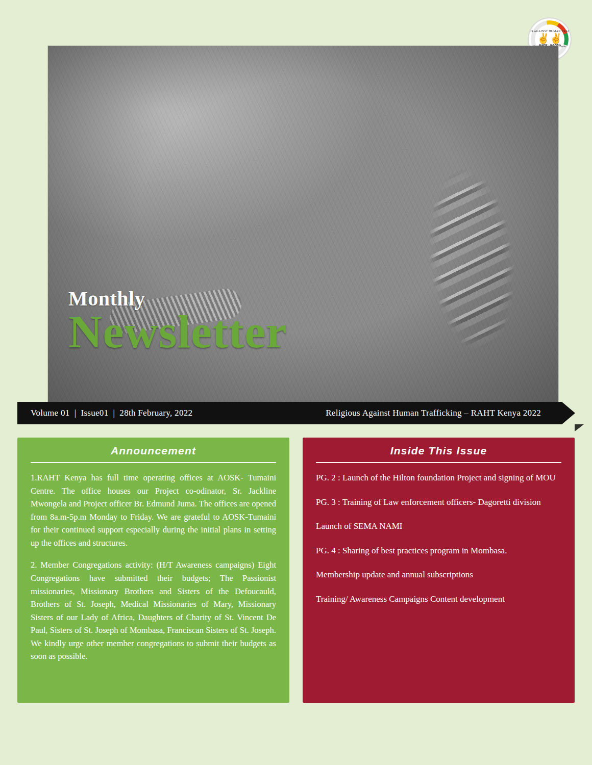RELIGIOUS AGAINST HUMAN TRAFFICKING
✌✌
RAHT - KENYA
Trafficking is not Human Dignity
Monthly
Newsletter
Volume 01 | Issue01 | 28th February, 2022
Religious Against Human Trafficking – RAHT Kenya 2022
Announcement
1.RAHT Kenya has full time operating offices at AOSK- Tumaini Centre. The office houses our Project co-odinator, Sr. Jackline Mwongela and Project officer Br. Edmund Juma. The offices are opened from 8a.m-5p.m Monday to Friday. We are grateful to AOSK-Tumaini for their continued support especially during the initial plans in setting up the offices and structures.
2. Member Congregations activity: (H/T Awareness campaigns) Eight Congregations have submitted their budgets; The Passionist missionaries, Missionary Brothers and Sisters of the Defoucauld, Brothers of St. Joseph, Medical Missionaries of Mary, Missionary Sisters of our Lady of Africa, Daughters of Charity of St. Vincent De Paul, Sisters of St. Joseph of Mombasa, Franciscan Sisters of St. Joseph. We kindly urge other member congregations to submit their budgets as soon as possible.
Inside This Issue
PG. 2 : Launch of the Hilton foundation Project and signing of MOU
PG. 3 : Training of Law enforcement officers- Dagoretti division
Launch of SEMA NAMI
PG. 4 : Sharing of best practices program in Mombasa.
Membership update and annual subscriptions
Training/ Awareness Campaigns Content development